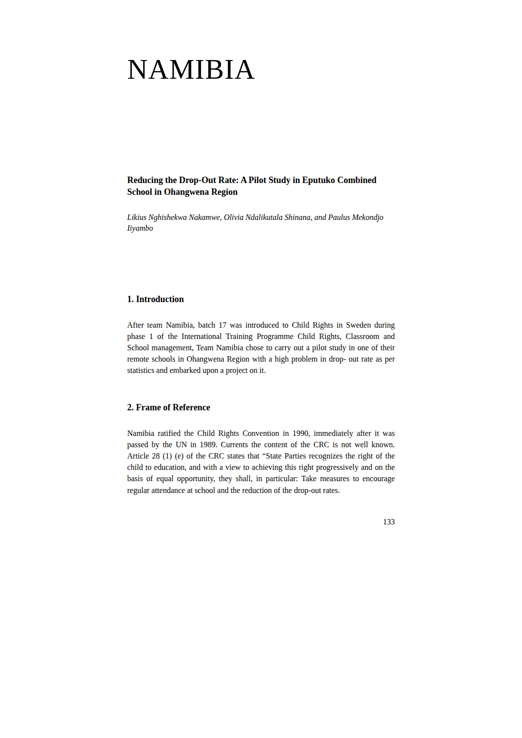NAMIBIA
Reducing the Drop-Out Rate: A Pilot Study in Eputuko Combined School in Ohangwena Region
Likius Nghishekwa Nakamwe, Olivia Ndalikutala Shinana, and Paulus Mekondjo Iiyambo
1. Introduction
After team Namibia, batch 17 was introduced to Child Rights in Sweden during phase 1 of the International Training Programme Child Rights, Classroom and School management, Team Namibia chose to carry out a pilot study in one of their remote schools in Ohangwena Region with a high problem in drop- out rate as per statistics and embarked upon a project on it.
2. Frame of Reference
Namibia ratified the Child Rights Convention in 1990, immediately after it was passed by the UN in 1989. Currents the content of the CRC is not well known. Article 28 (1) (e) of the CRC states that “State Parties recognizes the right of the child to education, and with a view to achieving this right progressively and on the basis of equal opportunity, they shall, in particular: Take measures to encourage regular attendance at school and the reduction of the drop-out rates.
133